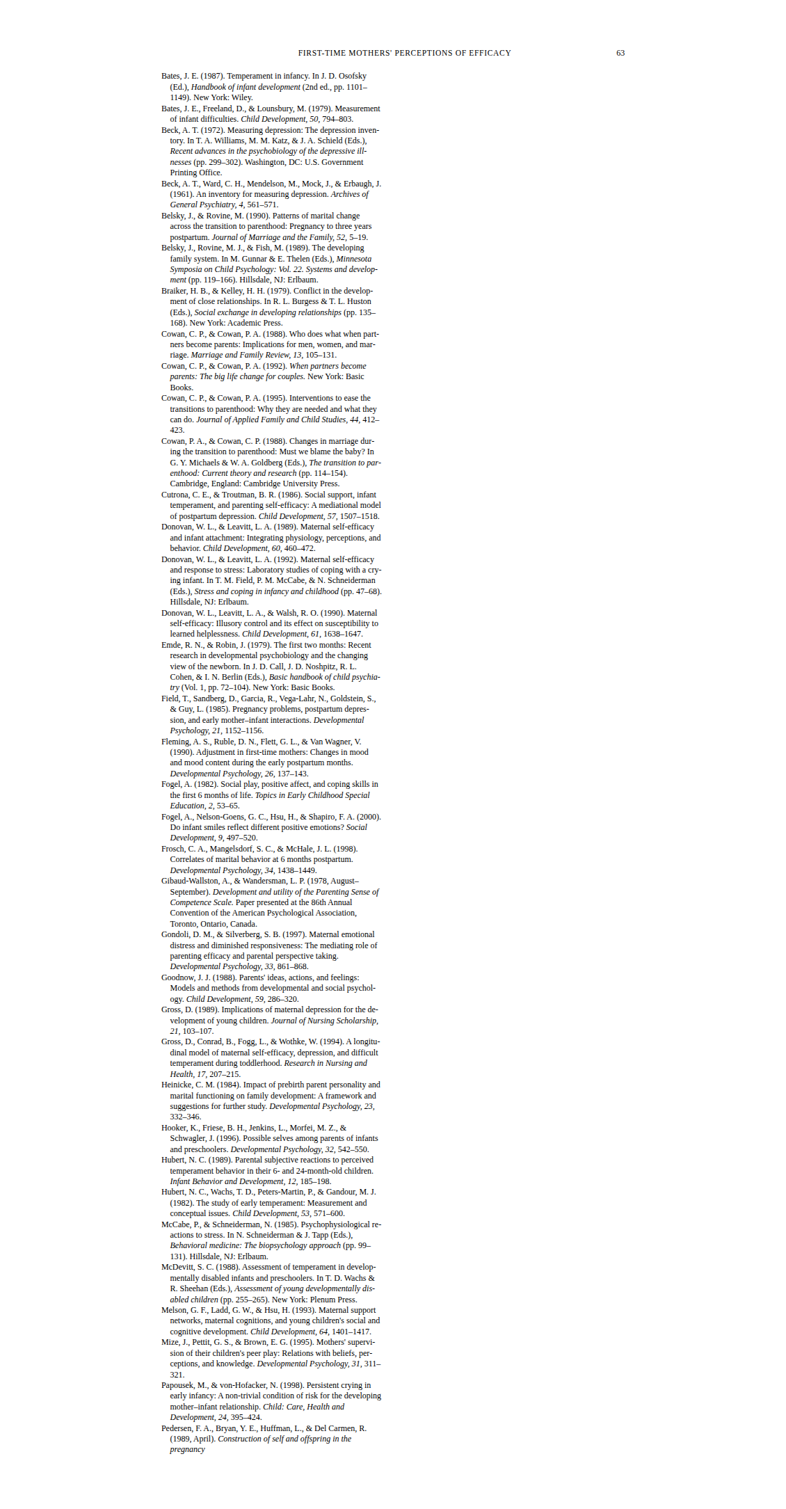First-Time Mothers' Perceptions of Efficacy 63
Bates, J. E. (1987). Temperament in infancy. In J. D. Osofsky (Ed.), Handbook of infant development (2nd ed., pp. 1101–1149). New York: Wiley.
Bates, J. E., Freeland, D., & Lounsbury, M. (1979). Measurement of infant difficulties. Child Development, 50, 794–803.
Beck, A. T. (1972). Measuring depression: The depression inventory. In T. A. Williams, M. M. Katz, & J. A. Schield (Eds.), Recent advances in the psychobiology of the depressive illnesses (pp. 299–302). Washington, DC: U.S. Government Printing Office.
Beck, A. T., Ward, C. H., Mendelson, M., Mock, J., & Erbaugh, J. (1961). An inventory for measuring depression. Archives of General Psychiatry, 4, 561–571.
Belsky, J., & Rovine, M. (1990). Patterns of marital change across the transition to parenthood: Pregnancy to three years postpartum. Journal of Marriage and the Family, 52, 5–19.
Belsky, J., Rovine, M. J., & Fish, M. (1989). The developing family system. In M. Gunnar & E. Thelen (Eds.), Minnesota Symposia on Child Psychology: Vol. 22. Systems and development (pp. 119–166). Hillsdale, NJ: Erlbaum.
Braiker, H. B., & Kelley, H. H. (1979). Conflict in the development of close relationships. In R. L. Burgess & T. L. Huston (Eds.), Social exchange in developing relationships (pp. 135–168). New York: Academic Press.
Cowan, C. P., & Cowan, P. A. (1988). Who does what when partners become parents: Implications for men, women, and marriage. Marriage and Family Review, 13, 105–131.
Cowan, C. P., & Cowan, P. A. (1992). When partners become parents: The big life change for couples. New York: Basic Books.
Cowan, C. P., & Cowan, P. A. (1995). Interventions to ease the transitions to parenthood: Why they are needed and what they can do. Journal of Applied Family and Child Studies, 44, 412–423.
Cowan, P. A., & Cowan, C. P. (1988). Changes in marriage during the transition to parenthood: Must we blame the baby? In G. Y. Michaels & W. A. Goldberg (Eds.), The transition to parenthood: Current theory and research (pp. 114–154). Cambridge, England: Cambridge University Press.
Cutrona, C. E., & Troutman, B. R. (1986). Social support, infant temperament, and parenting self-efficacy: A mediational model of postpartum depression. Child Development, 57, 1507–1518.
Donovan, W. L., & Leavitt, L. A. (1989). Maternal self-efficacy and infant attachment: Integrating physiology, perceptions, and behavior. Child Development, 60, 460–472.
Donovan, W. L., & Leavitt, L. A. (1992). Maternal self-efficacy and response to stress: Laboratory studies of coping with a crying infant. In T. M. Field, P. M. McCabe, & N. Schneiderman (Eds.), Stress and coping in infancy and childhood (pp. 47–68). Hillsdale, NJ: Erlbaum.
Donovan, W. L., Leavitt, L. A., & Walsh, R. O. (1990). Maternal self-efficacy: Illusory control and its effect on susceptibility to learned helplessness. Child Development, 61, 1638–1647.
Emde, R. N., & Robin, J. (1979). The first two months: Recent research in developmental psychobiology and the changing view of the newborn. In J. D. Call, J. D. Noshpitz, R. L. Cohen, & I. N. Berlin (Eds.), Basic handbook of child psychiatry (Vol. 1, pp. 72–104). New York: Basic Books.
Field, T., Sandberg, D., Garcia, R., Vega-Lahr, N., Goldstein, S., & Guy, L. (1985). Pregnancy problems, postpartum depression, and early mother–infant interactions. Developmental Psychology, 21, 1152–1156.
Fleming, A. S., Ruble, D. N., Flett, G. L., & Van Wagner, V. (1990). Adjustment in first-time mothers: Changes in mood and mood content during the early postpartum months. Developmental Psychology, 26, 137–143.
Fogel, A. (1982). Social play, positive affect, and coping skills in the first 6 months of life. Topics in Early Childhood Special Education, 2, 53–65.
Fogel, A., Nelson-Goens, G. C., Hsu, H., & Shapiro, F. A. (2000). Do infant smiles reflect different positive emotions? Social Development, 9, 497–520.
Frosch, C. A., Mangelsdorf, S. C., & McHale, J. L. (1998). Correlates of marital behavior at 6 months postpartum. Developmental Psychology, 34, 1438–1449.
Gibaud-Wallston, A., & Wandersman, L. P. (1978, August–September). Development and utility of the Parenting Sense of Competence Scale. Paper presented at the 86th Annual Convention of the American Psychological Association, Toronto, Ontario, Canada.
Gondoli, D. M., & Silverberg, S. B. (1997). Maternal emotional distress and diminished responsiveness: The mediating role of parenting efficacy and parental perspective taking. Developmental Psychology, 33, 861–868.
Goodnow, J. J. (1988). Parents' ideas, actions, and feelings: Models and methods from developmental and social psychology. Child Development, 59, 286–320.
Gross, D. (1989). Implications of maternal depression for the development of young children. Journal of Nursing Scholarship, 21, 103–107.
Gross, D., Conrad, B., Fogg, L., & Wothke, W. (1994). A longitudinal model of maternal self-efficacy, depression, and difficult temperament during toddlerhood. Research in Nursing and Health, 17, 207–215.
Heinicke, C. M. (1984). Impact of prebirth parent personality and marital functioning on family development: A framework and suggestions for further study. Developmental Psychology, 23, 332–346.
Hooker, K., Friese, B. H., Jenkins, L., Morfei, M. Z., & Schwagler, J. (1996). Possible selves among parents of infants and preschoolers. Developmental Psychology, 32, 542–550.
Hubert, N. C. (1989). Parental subjective reactions to perceived temperament behavior in their 6- and 24-month-old children. Infant Behavior and Development, 12, 185–198.
Hubert, N. C., Wachs, T. D., Peters-Martin, P., & Gandour, M. J. (1982). The study of early temperament: Measurement and conceptual issues. Child Development, 53, 571–600.
McCabe, P., & Schneiderman, N. (1985). Psychophysiological reactions to stress. In N. Schneiderman & J. Tapp (Eds.), Behavioral medicine: The biopsychology approach (pp. 99–131). Hillsdale, NJ: Erlbaum.
McDevitt, S. C. (1988). Assessment of temperament in developmentally disabled infants and preschoolers. In T. D. Wachs & R. Sheehan (Eds.), Assessment of young developmentally disabled children (pp. 255–265). New York: Plenum Press.
Melson, G. F., Ladd, G. W., & Hsu, H. (1993). Maternal support networks, maternal cognitions, and young children's social and cognitive development. Child Development, 64, 1401–1417.
Mize, J., Pettit, G. S., & Brown, E. G. (1995). Mothers' supervision of their children's peer play: Relations with beliefs, perceptions, and knowledge. Developmental Psychology, 31, 311–321.
Papousek, M., & von-Hofacker, N. (1998). Persistent crying in early infancy: A non-trivial condition of risk for the developing mother–infant relationship. Child: Care, Health and Development, 24, 395–424.
Pedersen, F. A., Bryan, Y. E., Huffman, L., & Del Carmen, R. (1989, April). Construction of self and offspring in the pregnancy